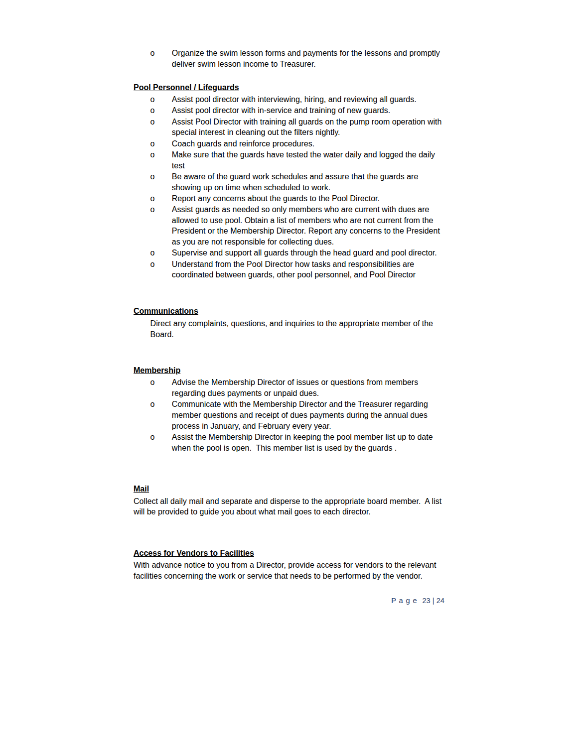Organize the swim lesson forms and payments for the lessons and promptly deliver swim lesson income to Treasurer.
Pool Personnel / Lifeguards
Assist pool director with interviewing, hiring, and reviewing all guards.
Assist pool director with in-service and training of new guards.
Assist Pool Director with training all guards on the pump room operation with special interest in cleaning out the filters nightly.
Coach guards and reinforce procedures.
Make sure that the guards have tested the water daily and logged the daily test
Be aware of the guard work schedules and assure that the guards are showing up on time when scheduled to work.
Report any concerns about the guards to the Pool Director.
Assist guards as needed so only members who are current with dues are allowed to use pool. Obtain a list of members who are not current from the President or the Membership Director. Report any concerns to the President as you are not responsible for collecting dues.
Supervise and support all guards through the head guard and pool director.
Understand from the Pool Director how tasks and responsibilities are coordinated between guards, other pool personnel, and Pool Director
Communications
Direct any complaints, questions, and inquiries to the appropriate member of the Board.
Membership
Advise the Membership Director of issues or questions from members regarding dues payments or unpaid dues.
Communicate with the Membership Director and the Treasurer regarding member questions and receipt of dues payments during the annual dues process in January, and February every year.
Assist the Membership Director in keeping the pool member list up to date when the pool is open. This member list is used by the guards .
Mail
Collect all daily mail and separate and disperse to the appropriate board member. A list will be provided to guide you about what mail goes to each director.
Access for Vendors to Facilities
With advance notice to you from a Director, provide access for vendors to the relevant facilities concerning the work or service that needs to be performed by the vendor.
P a g e 23 | 24